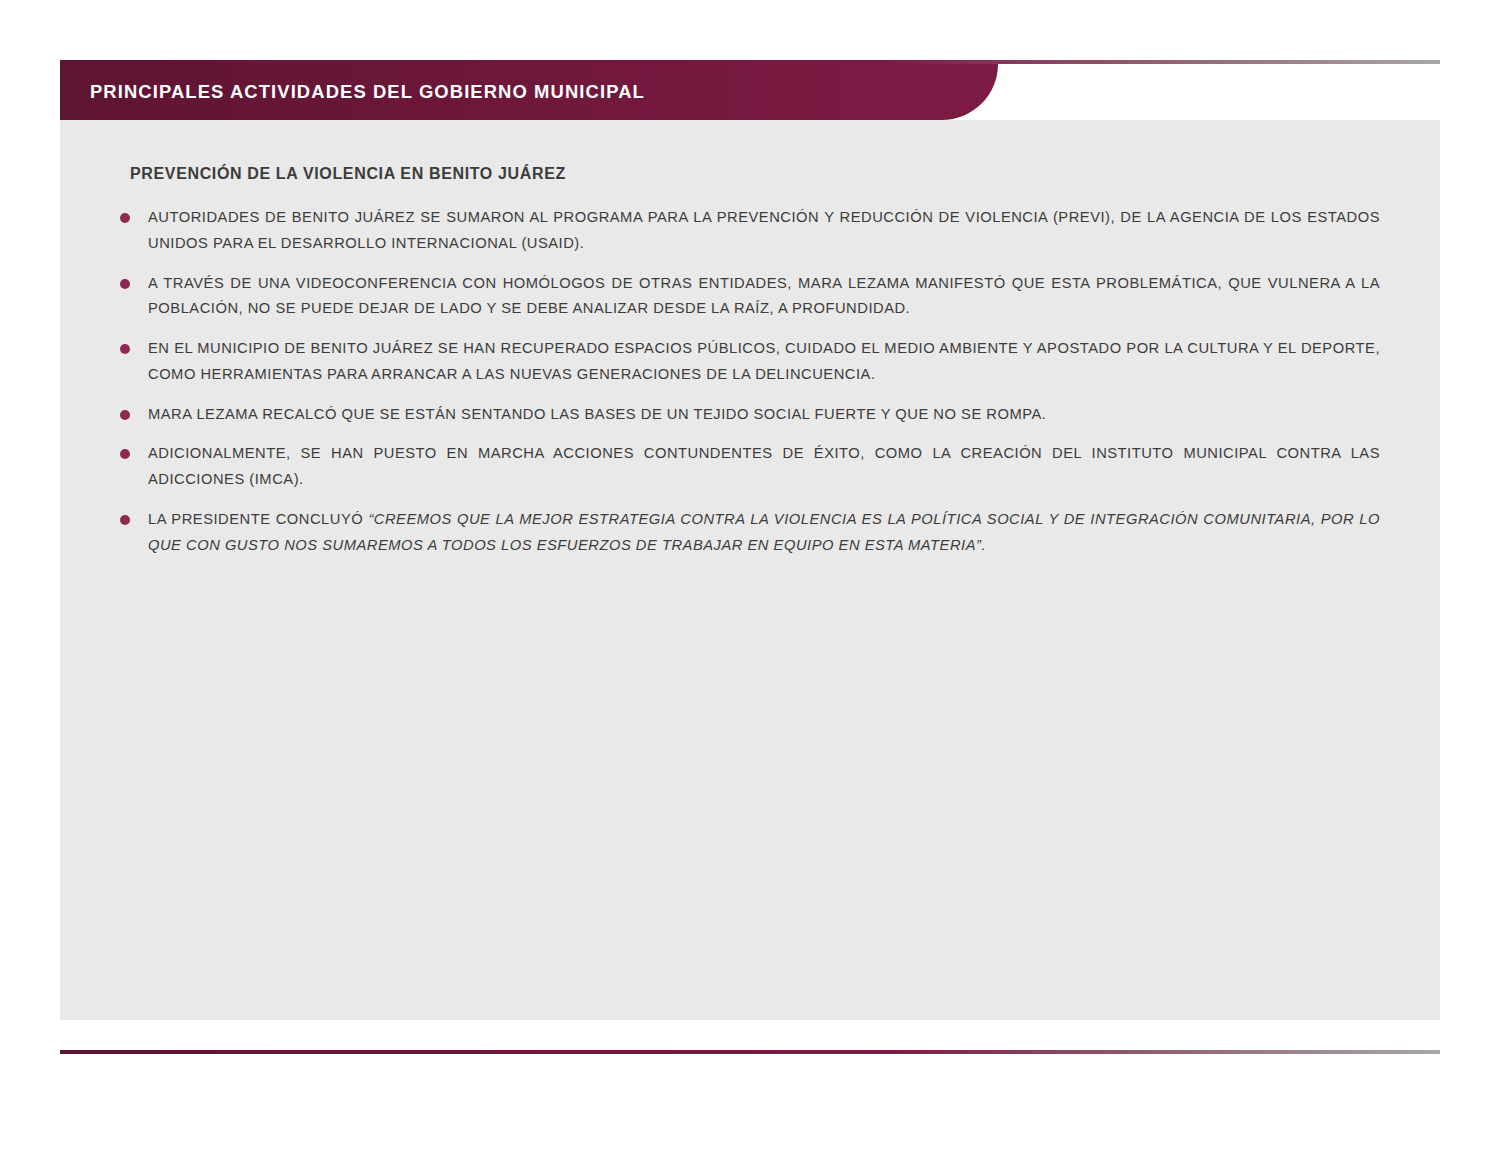Principales actividades del gobierno municipal
Prevención de la violencia en Benito Juárez
Autoridades de Benito Juárez se sumaron al Programa para la Prevención y Reducción de Violencia (PREVI), de la Agencia de los Estados Unidos para el Desarrollo Internacional (USAID).
A través de una videoconferencia con homólogos de otras entidades, Mara Lezama manifestó que esta problemática, que vulnera a la población, no se puede dejar de lado y se debe analizar desde la raíz, a profundidad.
En el municipio de Benito Juárez se han recuperado espacios públicos, cuidado el medio ambiente y apostado por la cultura y el deporte, como herramientas para arrancar a las nuevas generaciones de la delincuencia.
Mara Lezama recalcó que se están sentando las bases de un tejido social fuerte y que no se rompa.
Adicionalmente, se han puesto en marcha acciones contundentes de éxito, como la creación del Instituto Municipal contra las Adicciones (IMCA).
La presidente concluyó “Creemos que la mejor estrategia contra la violencia es la política social y de integración comunitaria, por lo que con gusto nos sumaremos a todos los esfuerzos de trabajar en equipo en esta materia”.